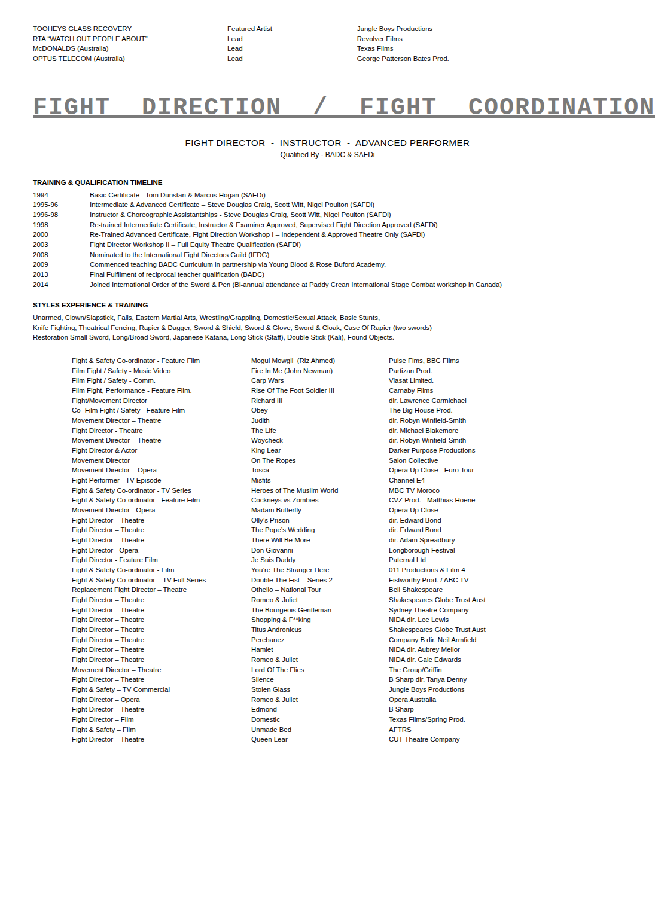| TOOHEYS GLASS RECOVERY | Featured Artist | Jungle Boys Productions |
| RTA “WATCH OUT PEOPLE ABOUT” | Lead | Revolver Films |
| McDONALDS (Australia) | Lead | Texas Films |
| OPTUS TELECOM (Australia) | Lead | George Patterson Bates Prod. |
FIGHT DIRECTION / FIGHT COORDINATION
FIGHT DIRECTOR - INSTRUCTOR - ADVANCED PERFORMER
Qualified By - BADC & SAFDi
TRAINING & QUALIFICATION TIMELINE
| 1994 | Basic Certificate - Tom Dunstan & Marcus Hogan (SAFDi) |
| 1995-96 | Intermediate & Advanced Certificate – Steve Douglas Craig, Scott Witt, Nigel Poulton (SAFDi) |
| 1996-98 | Instructor & Choreographic Assistantships - Steve Douglas Craig, Scott Witt, Nigel Poulton (SAFDi) |
| 1998 | Re-trained Intermediate Certificate, Instructor & Examiner Approved, Supervised Fight Direction Approved (SAFDi) |
| 2000 | Re-Trained Advanced Certificate, Fight Direction Workshop I – Independent & Approved Theatre Only (SAFDi) |
| 2003 | Fight Director Workshop II – Full Equity Theatre Qualification (SAFDi) |
| 2008 | Nominated to the International Fight Directors Guild (IFDG) |
| 2009 | Commenced teaching BADC Curriculum in partnership via Young Blood & Rose Buford Academy. |
| 2013 | Final Fulfilment of reciprocal teacher qualification (BADC) |
| 2014 | Joined International Order of the Sword & Pen (Bi-annual attendance at Paddy Crean International Stage Combat workshop in Canada) |
STYLES EXPERIENCE & TRAINING
Unarmed, Clown/Slapstick, Falls, Eastern Martial Arts, Wrestling/Grappling, Domestic/Sexual Attack, Basic Stunts,
Knife Fighting, Theatrical Fencing, Rapier & Dagger, Sword & Shield, Sword & Glove, Sword & Cloak, Case Of Rapier (two swords)
Restoration Small Sword, Long/Broad Sword, Japanese Katana, Long Stick (Staff), Double Stick (Kali), Found Objects.
| Fight & Safety Co-ordinator - Feature Film | Mogul Mowgli (Riz Ahmed) | Pulse Fims, BBC Films |
| Film Fight / Safety - Music Video | Fire In Me (John Newman) | Partizan Prod. |
| Film Fight / Safety - Comm. | Carp Wars | Viasat Limited. |
| Film Fight, Performance - Feature Film. | Rise Of The Foot Soldier III | Carnaby Films |
| Fight/Movement Director | Richard III | dir. Lawrence Carmichael |
| Co- Film Fight / Safety - Feature Film | Obey | The Big House Prod. |
| Movement Director – Theatre | Judith | dir. Robyn Winfield-Smith |
| Fight Director - Theatre | The Life | dir. Michael Blakemore |
| Movement Director – Theatre | Woycheck | dir. Robyn Winfield-Smith |
| Fight Director & Actor | King Lear | Darker Purpose Productions |
| Movement Director | On The Ropes | Salon Collective |
| Movement Director – Opera | Tosca | Opera Up Close - Euro Tour |
| Fight Performer - TV Episode | Misfits | Channel E4 |
| Fight & Safety Co-ordinator - TV Series | Heroes of The Muslim World | MBC TV Moroco |
| Fight & Safety Co-ordinator - Feature Film | Cockneys vs Zombies | CVZ Prod. - Matthias Hoene |
| Movement Director - Opera | Madam Butterfly | Opera Up Close |
| Fight Director – Theatre | Olly’s Prison | dir. Edward Bond |
| Fight Director – Theatre | The Pope’s Wedding | dir. Edward Bond |
| Fight Director – Theatre | There Will Be More | dir. Adam Spreadbury |
| Fight Director - Opera | Don Giovanni | Longborough Festival |
| Fight Director - Feature Film | Je Suis Daddy | Paternal Ltd |
| Fight & Safety Co-ordinator - Film | You’re The Stranger Here | 011 Productions & Film 4 |
| Fight & Safety Co-ordinator – TV Full Series | Double The Fist – Series 2 | Fistworthy Prod. / ABC TV |
| Replacement Fight Director – Theatre | Othello – National Tour | Bell Shakespeare |
| Fight Director – Theatre | Romeo & Juliet | Shakespeares Globe Trust Aust |
| Fight Director – Theatre | The Bourgeois Gentleman | Sydney Theatre Company |
| Fight Director – Theatre | Shopping & F**king | NIDA dir. Lee Lewis |
| Fight Director – Theatre | Titus Andronicus | Shakespeares Globe Trust Aust |
| Fight Director – Theatre | Perebanez | Company B dir. Neil Armfield |
| Fight Director – Theatre | Hamlet | NIDA dir. Aubrey Mellor |
| Fight Director – Theatre | Romeo & Juliet | NIDA dir. Gale Edwards |
| Movement Director – Theatre | Lord Of The Flies | The Group/Griffin |
| Fight Director – Theatre | Silence | B Sharp dir. Tanya Denny |
| Fight & Safety – TV Commercial | Stolen Glass | Jungle Boys Productions |
| Fight Director – Opera | Romeo & Juliet | Opera Australia |
| Fight Director – Theatre | Edmond | B Sharp |
| Fight Director – Film | Domestic | Texas Films/Spring Prod. |
| Fight & Safety – Film | Unmade Bed | AFTRS |
| Fight Director – Theatre | Queen Lear | CUT Theatre Company |